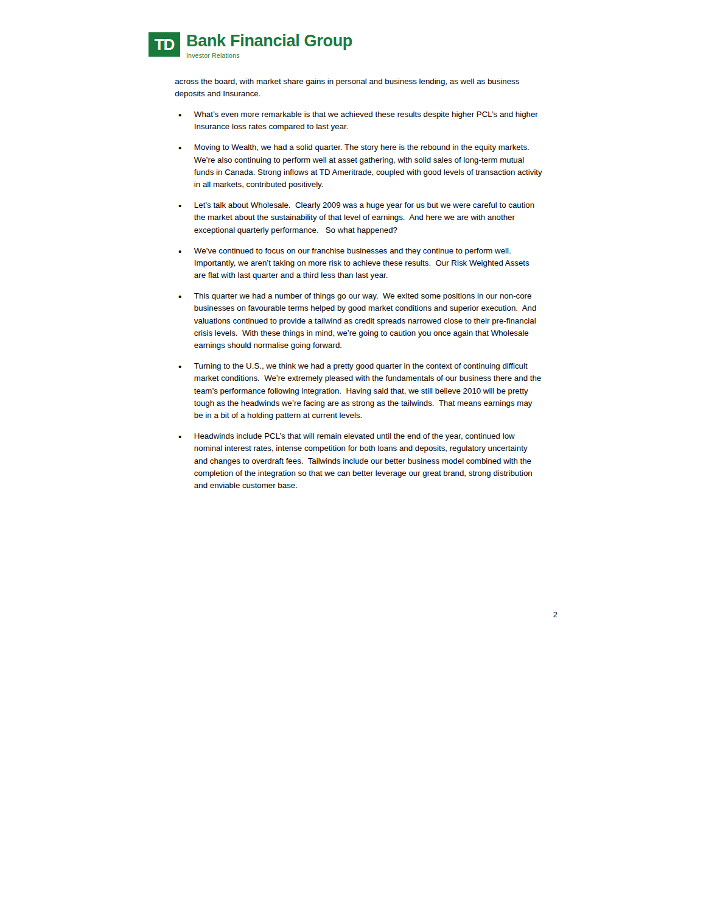TD
Bank Financial Group
Investor Relations
across the board, with market share gains in personal and business lending, as well as business deposits and Insurance.
What’s even more remarkable is that we achieved these results despite higher PCL’s and higher Insurance loss rates compared to last year.
Moving to Wealth, we had a solid quarter. The story here is the rebound in the equity markets. We’re also continuing to perform well at asset gathering, with solid sales of long-term mutual funds in Canada. Strong inflows at TD Ameritrade, coupled with good levels of transaction activity in all markets, contributed positively.
Let’s talk about Wholesale. Clearly 2009 was a huge year for us but we were careful to caution the market about the sustainability of that level of earnings. And here we are with another exceptional quarterly performance. So what happened?
We’ve continued to focus on our franchise businesses and they continue to perform well. Importantly, we aren’t taking on more risk to achieve these results. Our Risk Weighted Assets are flat with last quarter and a third less than last year.
This quarter we had a number of things go our way. We exited some positions in our non-core businesses on favourable terms helped by good market conditions and superior execution. And valuations continued to provide a tailwind as credit spreads narrowed close to their pre-financial crisis levels. With these things in mind, we’re going to caution you once again that Wholesale earnings should normalise going forward.
Turning to the U.S., we think we had a pretty good quarter in the context of continuing difficult market conditions. We’re extremely pleased with the fundamentals of our business there and the team’s performance following integration. Having said that, we still believe 2010 will be pretty tough as the headwinds we’re facing are as strong as the tailwinds. That means earnings may be in a bit of a holding pattern at current levels.
Headwinds include PCL’s that will remain elevated until the end of the year, continued low nominal interest rates, intense competition for both loans and deposits, regulatory uncertainty and changes to overdraft fees. Tailwinds include our better business model combined with the completion of the integration so that we can better leverage our great brand, strong distribution and enviable customer base.
2